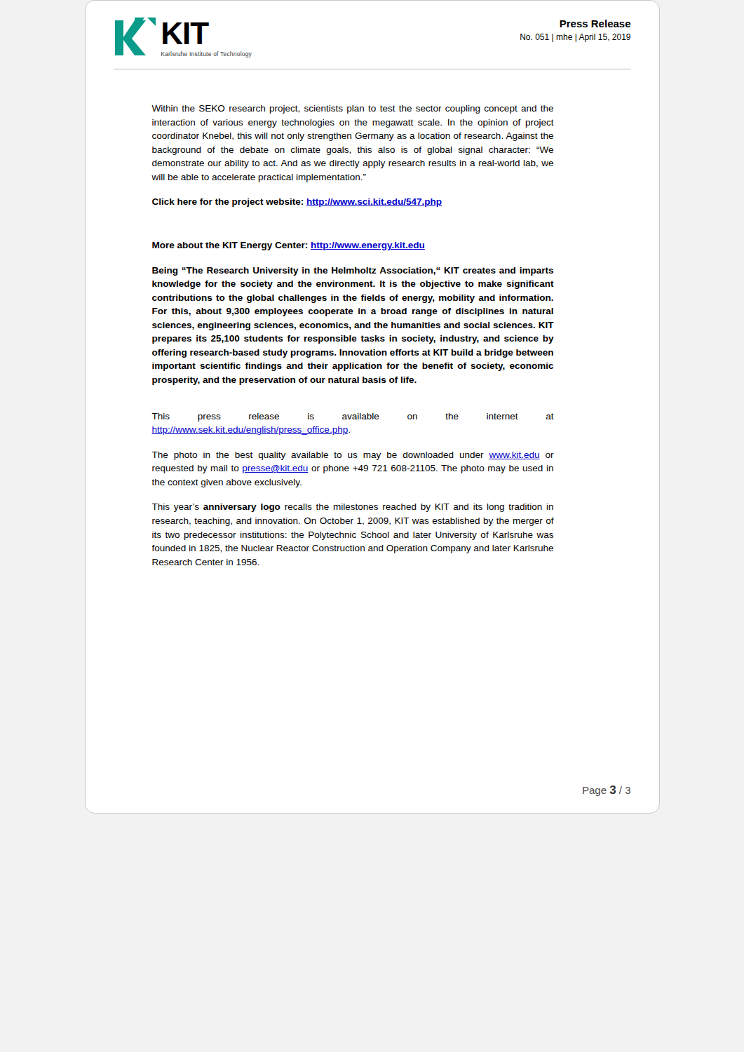KIT
Karlsruhe Institute of Technology
Press Release
No. 051 | mhe | April 15, 2019
Within the SEKO research project, scientists plan to test the sector coupling concept and the interaction of various energy technologies on the megawatt scale. In the opinion of project coordinator Knebel, this will not only strengthen Germany as a location of research. Against the background of the debate on climate goals, this also is of global signal character: “We demonstrate our ability to act. And as we directly apply research results in a real-world lab, we will be able to accelerate practical implementation.”
Click here for the project website: http://www.sci.kit.edu/547.php
More about the KIT Energy Center: http://www.energy.kit.edu
Being “The Research University in the Helmholtz Association,“ KIT creates and imparts knowledge for the society and the environment. It is the objective to make significant contributions to the global challenges in the fields of energy, mobility and information. For this, about 9,300 employees cooperate in a broad range of disciplines in natural sciences, engineering sciences, economics, and the humanities and social sciences. KIT prepares its 25,100 students for responsible tasks in society, industry, and science by offering research-based study programs. Innovation efforts at KIT build a bridge between important scientific findings and their application for the benefit of society, economic prosperity, and the preservation of our natural basis of life.
This press release is available on the internet at http://www.sek.kit.edu/english/press_office.php.
The photo in the best quality available to us may be downloaded under www.kit.edu or requested by mail to presse@kit.edu or phone +49 721 608-21105. The photo may be used in the context given above exclusively.
This year’s anniversary logo recalls the milestones reached by KIT and its long tradition in research, teaching, and innovation. On October 1, 2009, KIT was established by the merger of its two predecessor institutions: the Polytechnic School and later University of Karlsruhe was founded in 1825, the Nuclear Reactor Construction and Operation Company and later Karlsruhe Research Center in 1956.
Page 3 / 3